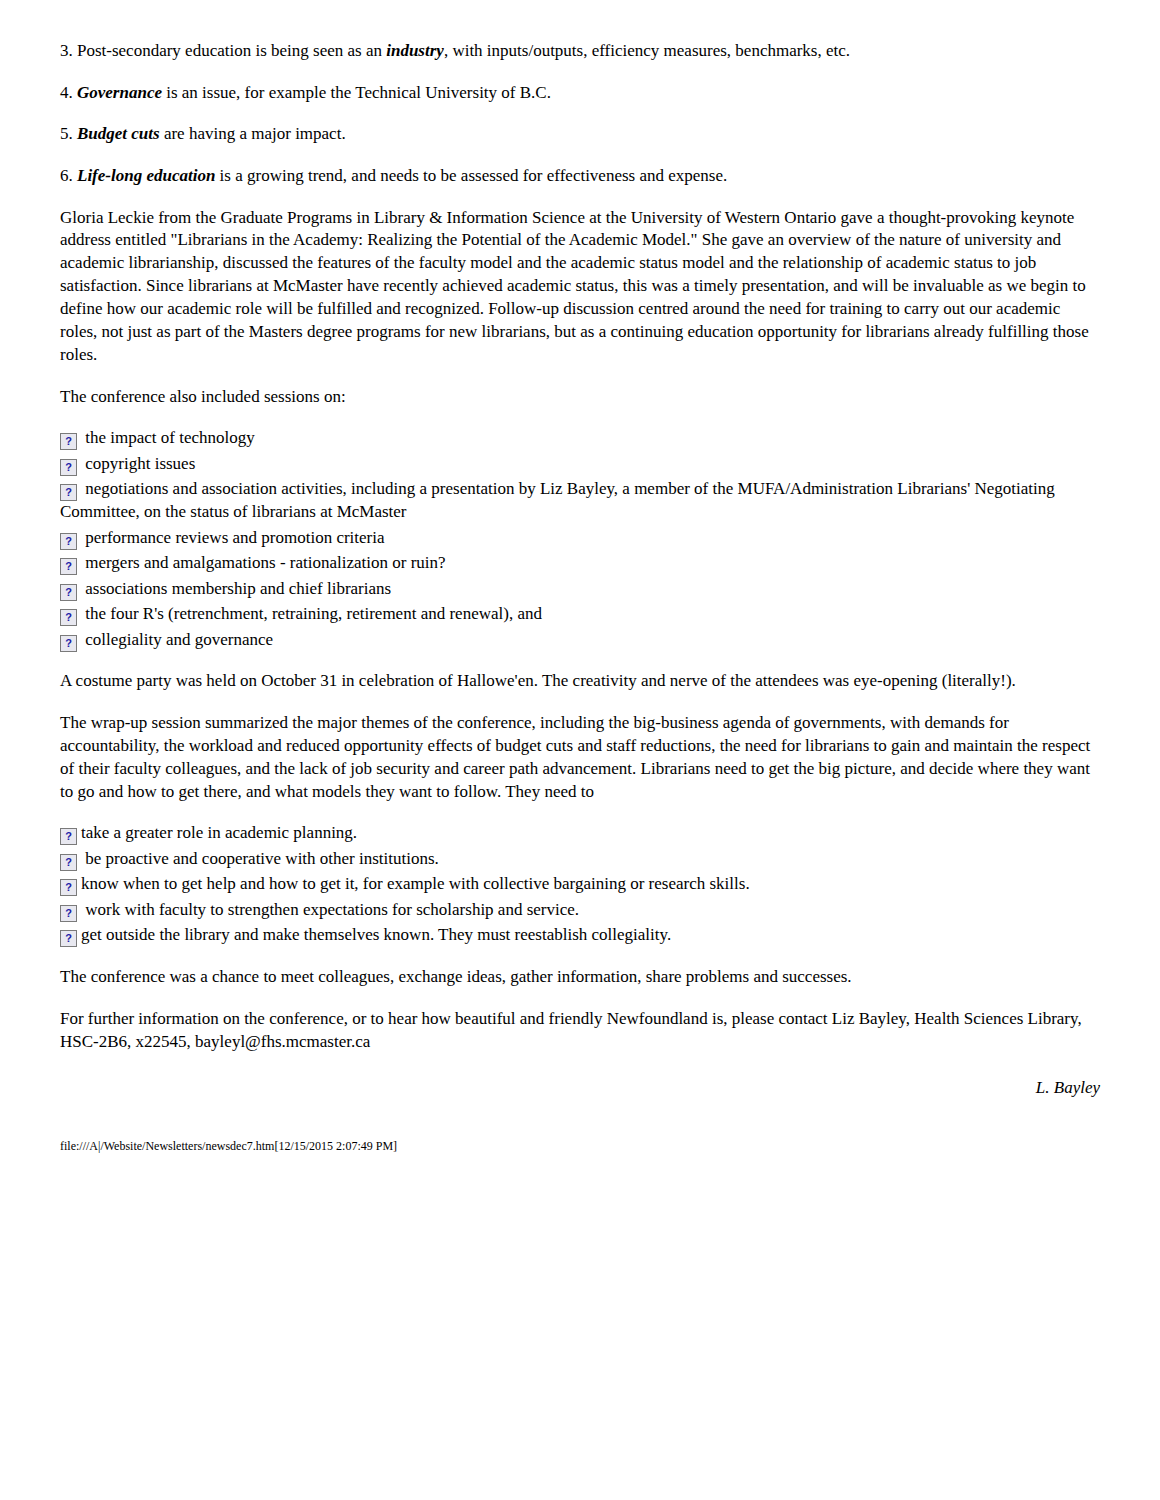3. Post-secondary education is being seen as an industry, with inputs/outputs, efficiency measures, benchmarks, etc.
4. Governance is an issue, for example the Technical University of B.C.
5. Budget cuts are having a major impact.
6. Life-long education is a growing trend, and needs to be assessed for effectiveness and expense.
Gloria Leckie from the Graduate Programs in Library & Information Science at the University of Western Ontario gave a thought-provoking keynote address entitled "Librarians in the Academy: Realizing the Potential of the Academic Model." She gave an overview of the nature of university and academic librarianship, discussed the features of the faculty model and the academic status model and the relationship of academic status to job satisfaction. Since librarians at McMaster have recently achieved academic status, this was a timely presentation, and will be invaluable as we begin to define how our academic role will be fulfilled and recognized. Follow-up discussion centred around the need for training to carry out our academic roles, not just as part of the Masters degree programs for new librarians, but as a continuing education opportunity for librarians already fulfilling those roles.
The conference also included sessions on:
? the impact of technology
? copyright issues
? negotiations and association activities, including a presentation by Liz Bayley, a member of the MUFA/Administration Librarians' Negotiating Committee, on the status of librarians at McMaster
? performance reviews and promotion criteria
? mergers and amalgamations - rationalization or ruin?
? associations membership and chief librarians
? the four R's (retrenchment, retraining, retirement and renewal), and
? collegiality and governance
A costume party was held on October 31 in celebration of Hallowe'en. The creativity and nerve of the attendees was eye-opening (literally!).
The wrap-up session summarized the major themes of the conference, including the big-business agenda of governments, with demands for accountability, the workload and reduced opportunity effects of budget cuts and staff reductions, the need for librarians to gain and maintain the respect of their faculty colleagues, and the lack of job security and career path advancement. Librarians need to get the big picture, and decide where they want to go and how to get there, and what models they want to follow. They need to
?take a greater role in academic planning.
? be proactive and cooperative with other institutions.
?know when to get help and how to get it, for example with collective bargaining or research skills.
? work with faculty to strengthen expectations for scholarship and service.
?get outside the library and make themselves known. They must reestablish collegiality.
The conference was a chance to meet colleagues, exchange ideas, gather information, share problems and successes.
For further information on the conference, or to hear how beautiful and friendly Newfoundland is, please contact Liz Bayley, Health Sciences Library, HSC-2B6, x22545, bayleyl@fhs.mcmaster.ca
L. Bayley
file:///A|/Website/Newsletters/newsdec7.htm[12/15/2015 2:07:49 PM]